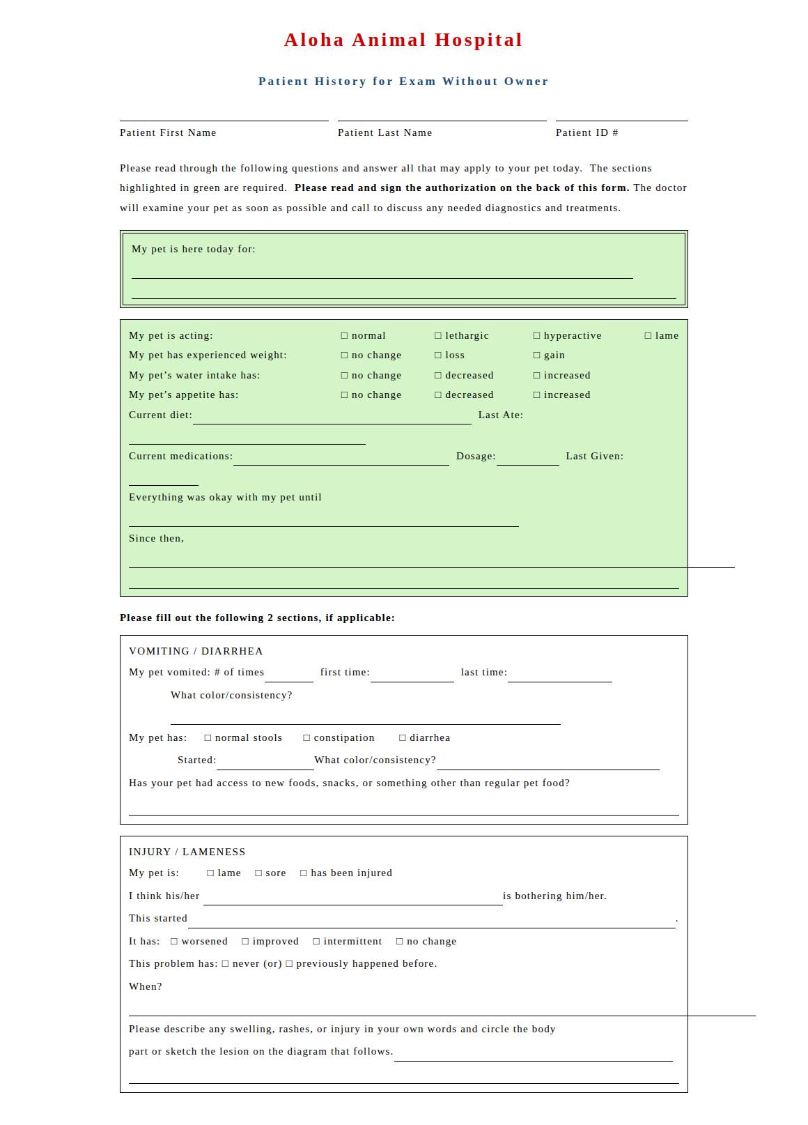Aloha Animal Hospital
Patient History for Exam Without Owner
Patient First Name
Patient Last Name
Patient ID #
Please read through the following questions and answer all that may apply to your pet today. The sections highlighted in green are required. Please read and sign the authorization on the back of this form. The doctor will examine your pet as soon as possible and call to discuss any needed diagnostics and treatments.
My pet is here today for:
| My pet is acting: | □ normal | □ lethargic | □ hyperactive | □ lame |
| My pet has experienced weight: | □ no change | □ loss | □ gain | |
| My pet’s water intake has: | □ no change | □ decreased | □ increased | |
| My pet’s appetite has: | □ no change | □ decreased | □ increased | |
Current diet: Last Ate:
Current medications: Dosage: Last Given:
Everything was okay with my pet until
Since then,
Please fill out the following 2 sections, if applicable:
VOMITING / DIARRHEA
My pet vomited: # of times first time: last time:
What color/consistency?
My pet has: □ normal stools □ constipation □ diarrhea
Started: What color/consistency?
Has your pet had access to new foods, snacks, or something other than regular pet food?
INJURY / LAMENESS
My pet is: □ lame □ sore □ has been injured
I think his/her is bothering him/her.
This started .
It has: □ worsened □ improved □ intermittent □ no change
This problem has: □ never (or) □ previously happened before.
When?
Please describe any swelling, rashes, or injury in your own words and circle the body
part or sketch the lesion on the diagram that follows.